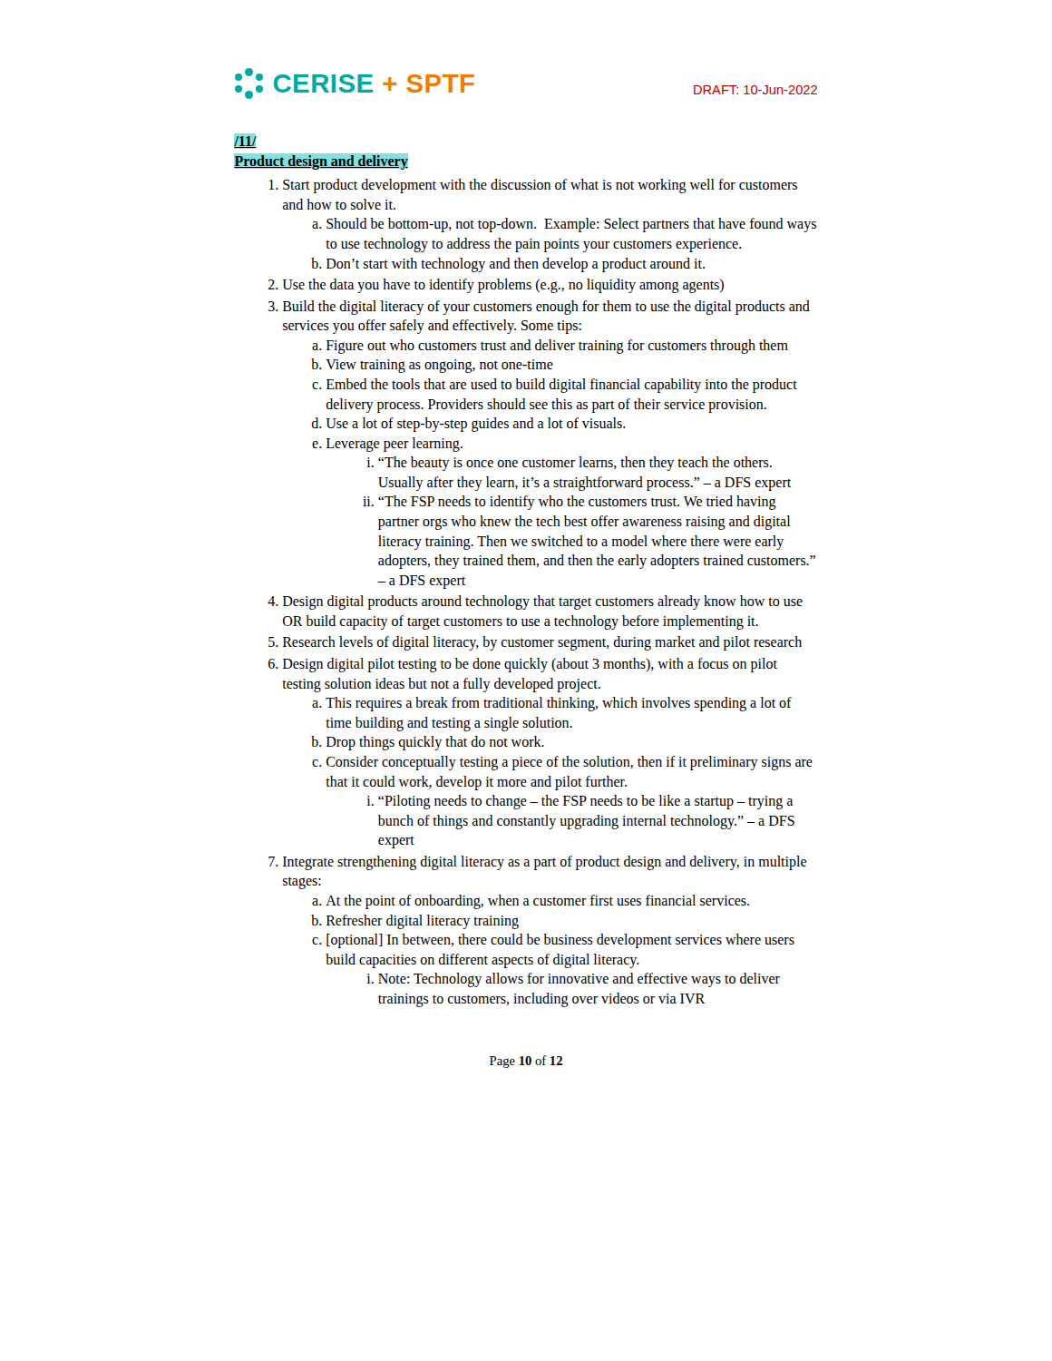CERISE + SPTF
DRAFT: 10-Jun-2022
/11/
Product design and delivery
Start product development with the discussion of what is not working well for customers and how to solve it.
Should be bottom-up, not top-down. Example: Select partners that have found ways to use technology to address the pain points your customers experience.
Don’t start with technology and then develop a product around it.
Use the data you have to identify problems (e.g., no liquidity among agents)
Build the digital literacy of your customers enough for them to use the digital products and services you offer safely and effectively. Some tips:
Figure out who customers trust and deliver training for customers through them
View training as ongoing, not one-time
Embed the tools that are used to build digital financial capability into the product delivery process. Providers should see this as part of their service provision.
Use a lot of step-by-step guides and a lot of visuals.
Leverage peer learning.
“The beauty is once one customer learns, then they teach the others. Usually after they learn, it’s a straightforward process.” – a DFS expert
“The FSP needs to identify who the customers trust. We tried having partner orgs who knew the tech best offer awareness raising and digital literacy training. Then we switched to a model where there were early adopters, they trained them, and then the early adopters trained customers.” – a DFS expert
Design digital products around technology that target customers already know how to use OR build capacity of target customers to use a technology before implementing it.
Research levels of digital literacy, by customer segment, during market and pilot research
Design digital pilot testing to be done quickly (about 3 months), with a focus on pilot testing solution ideas but not a fully developed project.
This requires a break from traditional thinking, which involves spending a lot of time building and testing a single solution.
Drop things quickly that do not work.
Consider conceptually testing a piece of the solution, then if it preliminary signs are that it could work, develop it more and pilot further.
“Piloting needs to change – the FSP needs to be like a startup – trying a bunch of things and constantly upgrading internal technology.” – a DFS expert
Integrate strengthening digital literacy as a part of product design and delivery, in multiple stages:
At the point of onboarding, when a customer first uses financial services.
Refresher digital literacy training
[optional] In between, there could be business development services where users build capacities on different aspects of digital literacy.
Note: Technology allows for innovative and effective ways to deliver trainings to customers, including over videos or via IVR
Page 10 of 12